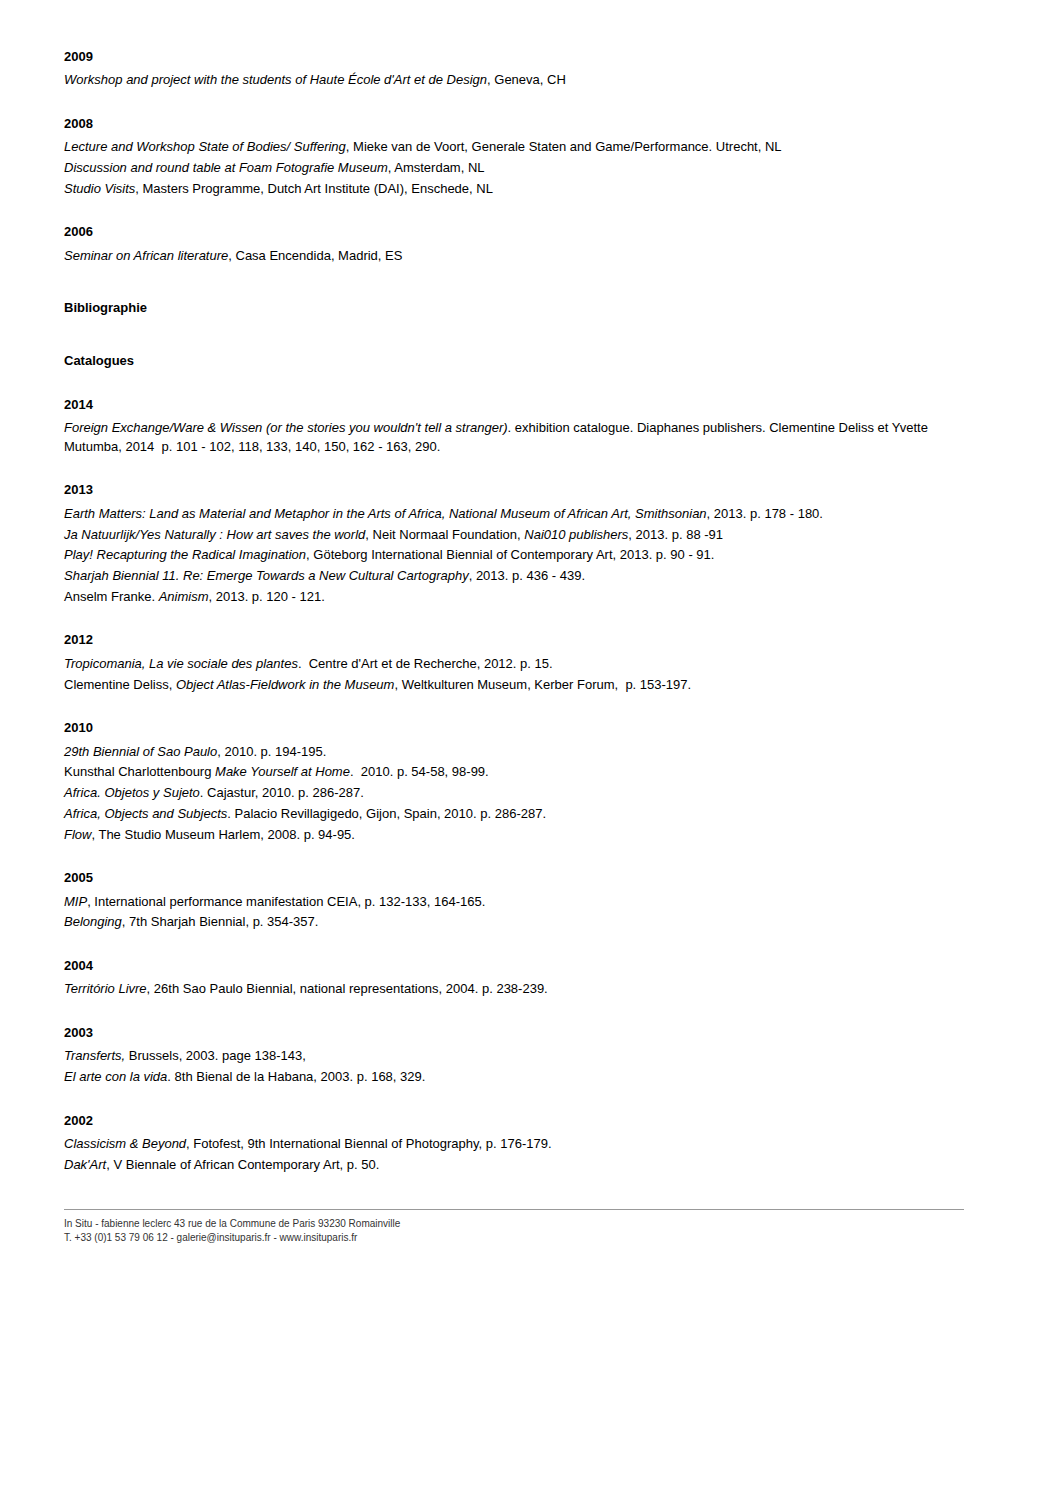2009
Workshop and project with the students of Haute École d'Art et de Design, Geneva, CH
2008
Lecture and Workshop State of Bodies/ Suffering, Mieke van de Voort, Generale Staten and Game/Performance. Utrecht, NL
Discussion and round table at Foam Fotografie Museum, Amsterdam, NL
Studio Visits, Masters Programme, Dutch Art Institute (DAI), Enschede, NL
2006
Seminar on African literature, Casa Encendida, Madrid, ES
Bibliographie
Catalogues
2014
Foreign Exchange/Ware & Wissen (or the stories you wouldn't tell a stranger). exhibition catalogue. Diaphanes publishers. Clementine Deliss et Yvette Mutumba, 2014 p. 101 - 102, 118, 133, 140, 150, 162 - 163, 290.
2013
Earth Matters: Land as Material and Metaphor in the Arts of Africa, National Museum of African Art, Smithsonian, 2013. p. 178 - 180.
Ja Natuurlijk/Yes Naturally : How art saves the world, Neit Normaal Foundation, Nai010 publishers, 2013. p. 88 -91
Play! Recapturing the Radical Imagination, Göteborg International Biennial of Contemporary Art, 2013. p. 90 - 91.
Sharjah Biennial 11. Re: Emerge Towards a New Cultural Cartography, 2013. p. 436 - 439.
Anselm Franke. Animism, 2013. p. 120 - 121.
2012
Tropicomania, La vie sociale des plantes. Centre d'Art et de Recherche, 2012. p. 15.
Clementine Deliss, Object Atlas-Fieldwork in the Museum, Weltkulturen Museum, Kerber Forum, p. 153-197.
2010
29th Biennial of Sao Paulo, 2010. p. 194-195.
Kunsthal Charlottenbourg Make Yourself at Home. 2010. p. 54-58, 98-99.
Africa. Objetos y Sujeto. Cajastur, 2010. p. 286-287.
Africa, Objects and Subjects. Palacio Revillagigedo, Gijon, Spain, 2010. p. 286-287.
Flow, The Studio Museum Harlem, 2008. p. 94-95.
2005
MIP, International performance manifestation CEIA, p. 132-133, 164-165.
Belonging, 7th Sharjah Biennial, p. 354-357.
2004
Território Livre, 26th Sao Paulo Biennial, national representations, 2004. p. 238-239.
2003
Transferts, Brussels, 2003. page 138-143,
El arte con la vida. 8th Bienal de la Habana, 2003. p. 168, 329.
2002
Classicism & Beyond, Fotofest, 9th International Biennal of Photography, p. 176-179.
Dak'Art, V Biennale of African Contemporary Art, p. 50.
In Situ - fabienne leclerc 43 rue de la Commune de Paris 93230 Romainville
T. +33 (0)1 53 79 06 12 - galerie@insituparis.fr - www.insituparis.fr